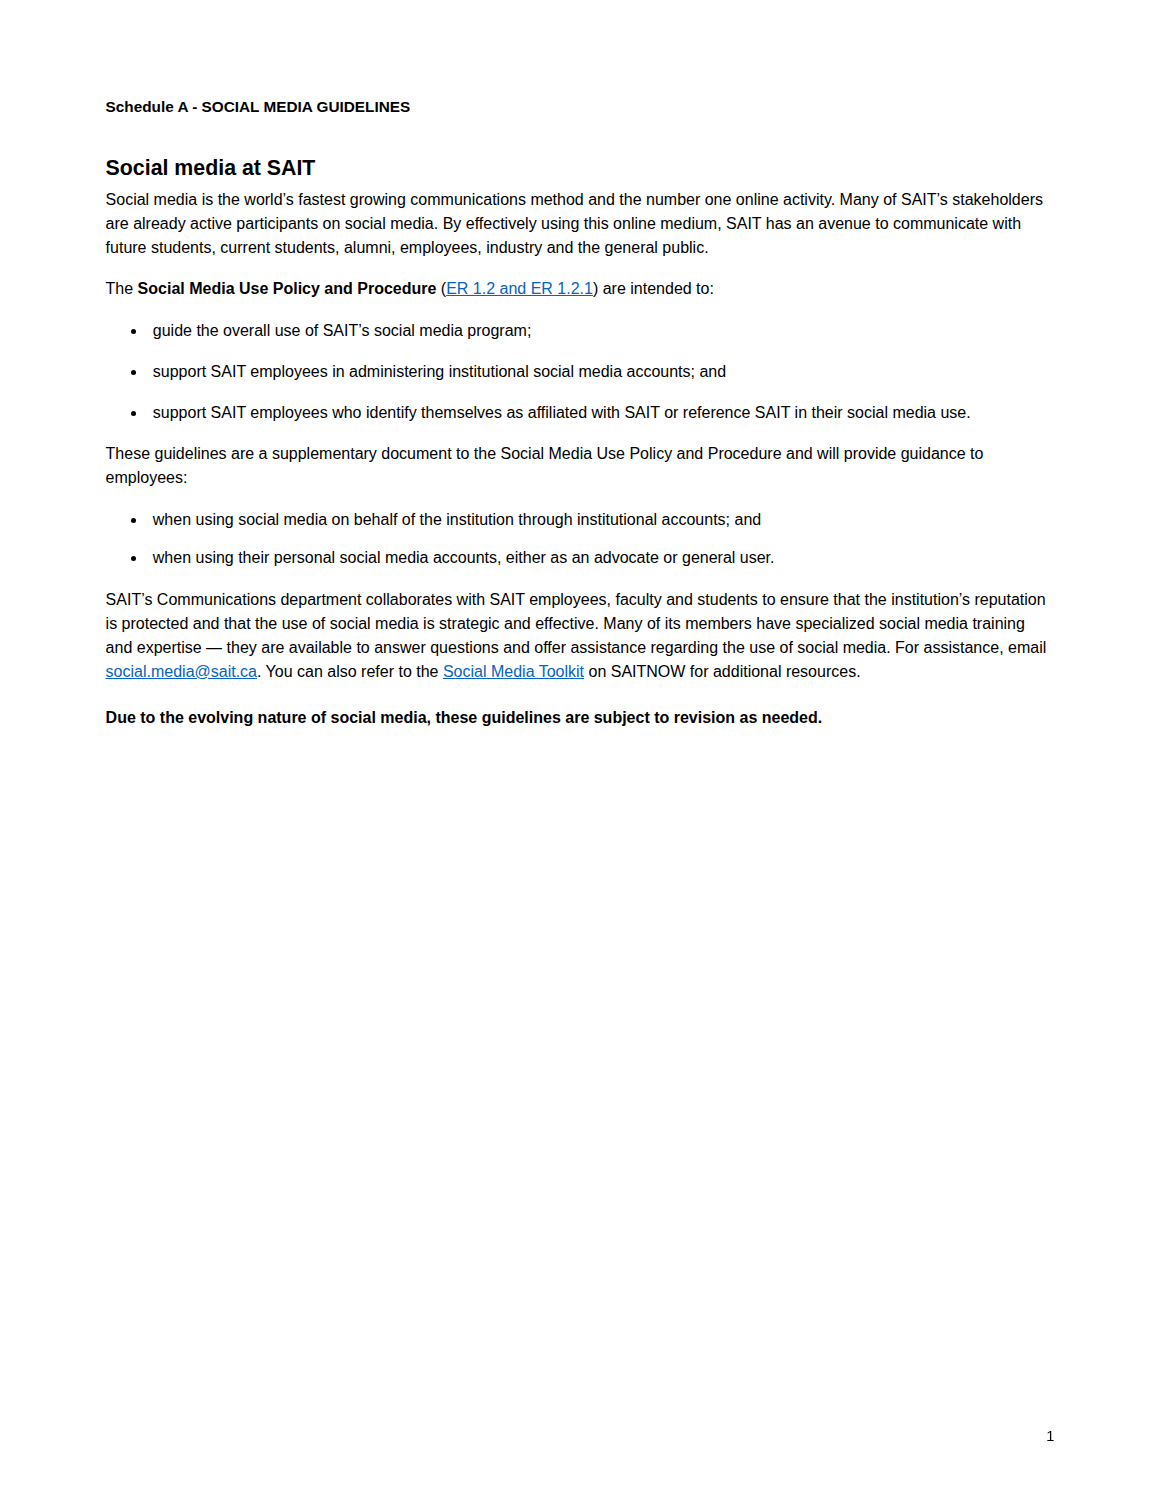Schedule A - SOCIAL MEDIA GUIDELINES
Social media at SAIT
Social media is the world’s fastest growing communications method and the number one online activity. Many of SAIT’s stakeholders are already active participants on social media. By effectively using this online medium, SAIT has an avenue to communicate with future students, current students, alumni, employees, industry and the general public.
The Social Media Use Policy and Procedure (ER 1.2 and ER 1.2.1) are intended to:
guide the overall use of SAIT’s social media program;
support SAIT employees in administering institutional social media accounts; and
support SAIT employees who identify themselves as affiliated with SAIT or reference SAIT in their social media use.
These guidelines are a supplementary document to the Social Media Use Policy and Procedure and will provide guidance to employees:
when using social media on behalf of the institution through institutional accounts; and
when using their personal social media accounts, either as an advocate or general user.
SAIT’s Communications department collaborates with SAIT employees, faculty and students to ensure that the institution’s reputation is protected and that the use of social media is strategic and effective. Many of its members have specialized social media training and expertise — they are available to answer questions and offer assistance regarding the use of social media. For assistance, email social.media@sait.ca. You can also refer to the Social Media Toolkit on SAITNOW for additional resources.
Due to the evolving nature of social media, these guidelines are subject to revision as needed.
1